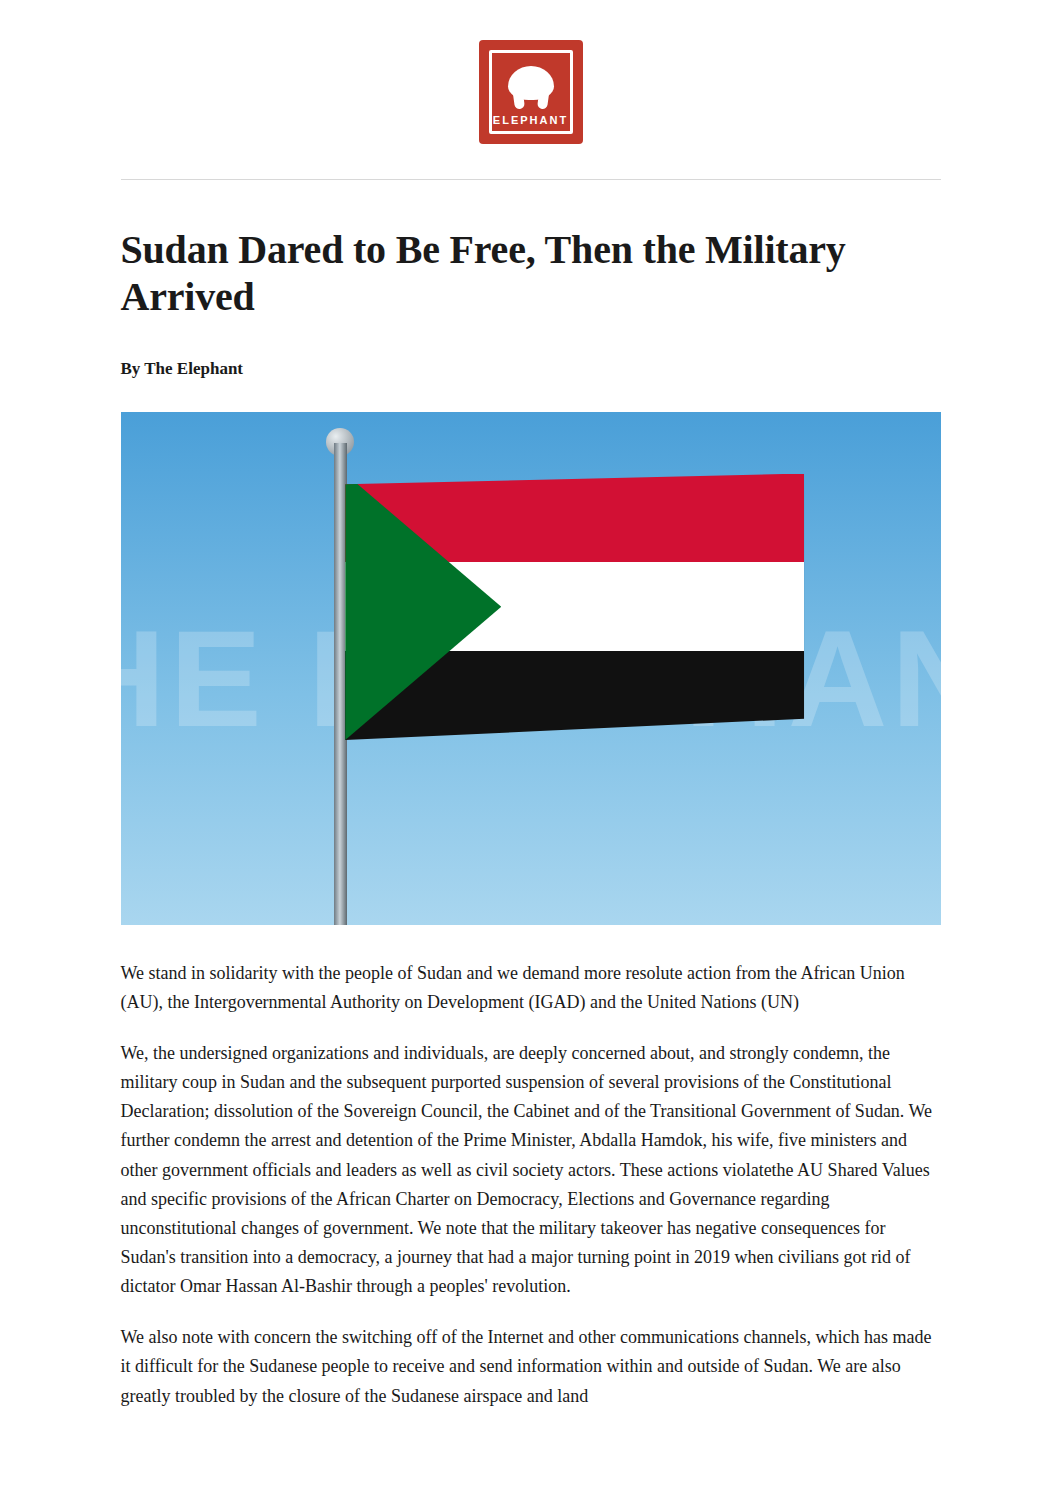ELEPHANT
Sudan Dared to Be Free, Then the Military Arrived
By The Elephant
THE ELEPHANT
We stand in solidarity with the people of Sudan and we demand more resolute action from the African Union (AU), the Intergovernmental Authority on Development (IGAD) and the United Nations (UN)
We, the undersigned organizations and individuals, are deeply concerned about, and strongly condemn, the military coup in Sudan and the subsequent purported suspension of several provisions of the Constitutional Declaration; dissolution of the Sovereign Council, the Cabinet and of the Transitional Government of Sudan. We further condemn the arrest and detention of the Prime Minister, Abdalla Hamdok, his wife, five ministers and other government officials and leaders as well as civil society actors. These actions violatethe AU Shared Values and specific provisions of the African Charter on Democracy, Elections and Governance regarding unconstitutional changes of government. We note that the military takeover has negative consequences for Sudan's transition into a democracy, a journey that had a major turning point in 2019 when civilians got rid of dictator Omar Hassan Al-Bashir through a peoples' revolution.
We also note with concern the switching off of the Internet and other communications channels, which has made it difficult for the Sudanese people to receive and send information within and outside of Sudan. We are also greatly troubled by the closure of the Sudanese airspace and land